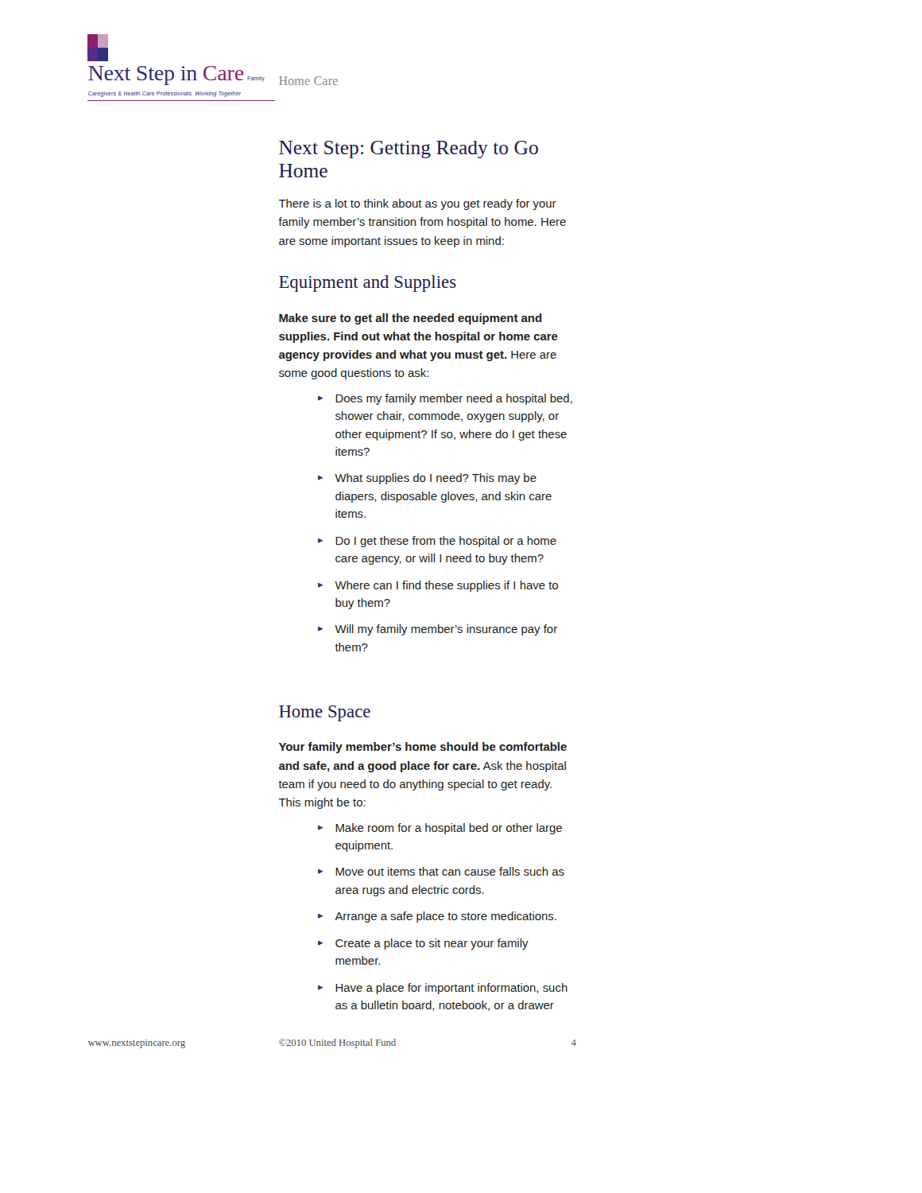Next Step in Care Family Caregivers & Health Care Professionals Working Together
Home Care
Next Step: Getting Ready to Go Home
There is a lot to think about as you get ready for your family member’s transition from hospital to home. Here are some important issues to keep in mind:
Equipment and Supplies
Make sure to get all the needed equipment and supplies. Find out what the hospital or home care agency provides and what you must get. Here are some good questions to ask:
Does my family member need a hospital bed, shower chair, commode, oxygen supply, or other equipment? If so, where do I get these items?
What supplies do I need? This may be diapers, disposable gloves, and skin care items.
Do I get these from the hospital or a home care agency, or will I need to buy them?
Where can I find these supplies if I have to buy them?
Will my family member’s insurance pay for them?
Home Space
Your family member’s home should be comfortable and safe, and a good place for care. Ask the hospital team if you need to do anything special to get ready. This might be to:
Make room for a hospital bed or other large equipment.
Move out items that can cause falls such as area rugs and electric cords.
Arrange a safe place to store medications.
Create a place to sit near your family member.
Have a place for important information, such as a bulletin board, notebook, or a drawer
www.nextstepincare.org ©2010 United Hospital Fund 4